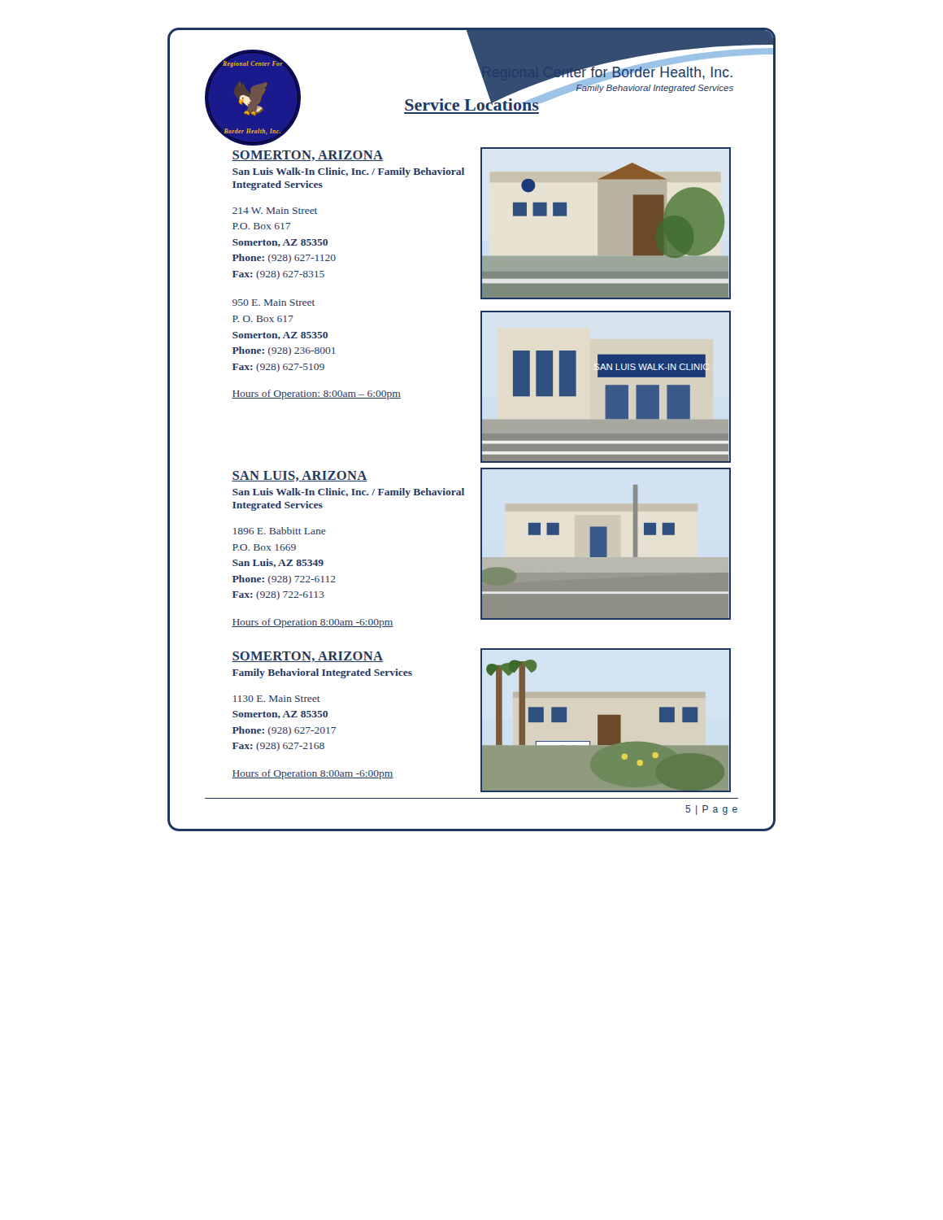Regional Center For
🦅
Border Health, Inc.
Regional Center for Border Health, Inc.
Family Behavioral Integrated Services
Service Locations
SOMERTON, ARIZONA
San Luis Walk-In Clinic, Inc. / Family Behavioral Integrated Services
214 W. Main Street
P.O. Box 617
Somerton, AZ 85350
Phone: (928) 627-1120
Fax: (928) 627-8315
950 E. Main Street
P. O. Box 617
Somerton, AZ 85350
Phone: (928) 236-8001
Fax: (928) 627-5109
Hours of Operation: 8:00am – 6:00pm
SAN LUIS WALK-IN CLINIC
SAN LUIS, ARIZONA
San Luis Walk-In Clinic, Inc. / Family Behavioral Integrated Services
1896 E. Babbitt Lane
P.O. Box 1669
San Luis, AZ 85349
Phone: (928) 722-6112
Fax: (928) 722-6113
Hours of Operation 8:00am -6:00pm
CENTRO REGIONAL DE SALUD FRONTERIZA
SOMERTON, ARIZONA
Family Behavioral Integrated Services
1130 E. Main Street
Somerton, AZ 85350
Phone: (928) 627-2017
Fax: (928) 627-2168
Hours of Operation 8:00am -6:00pm
Family Behavioral Integrated Services
5 | P a g e